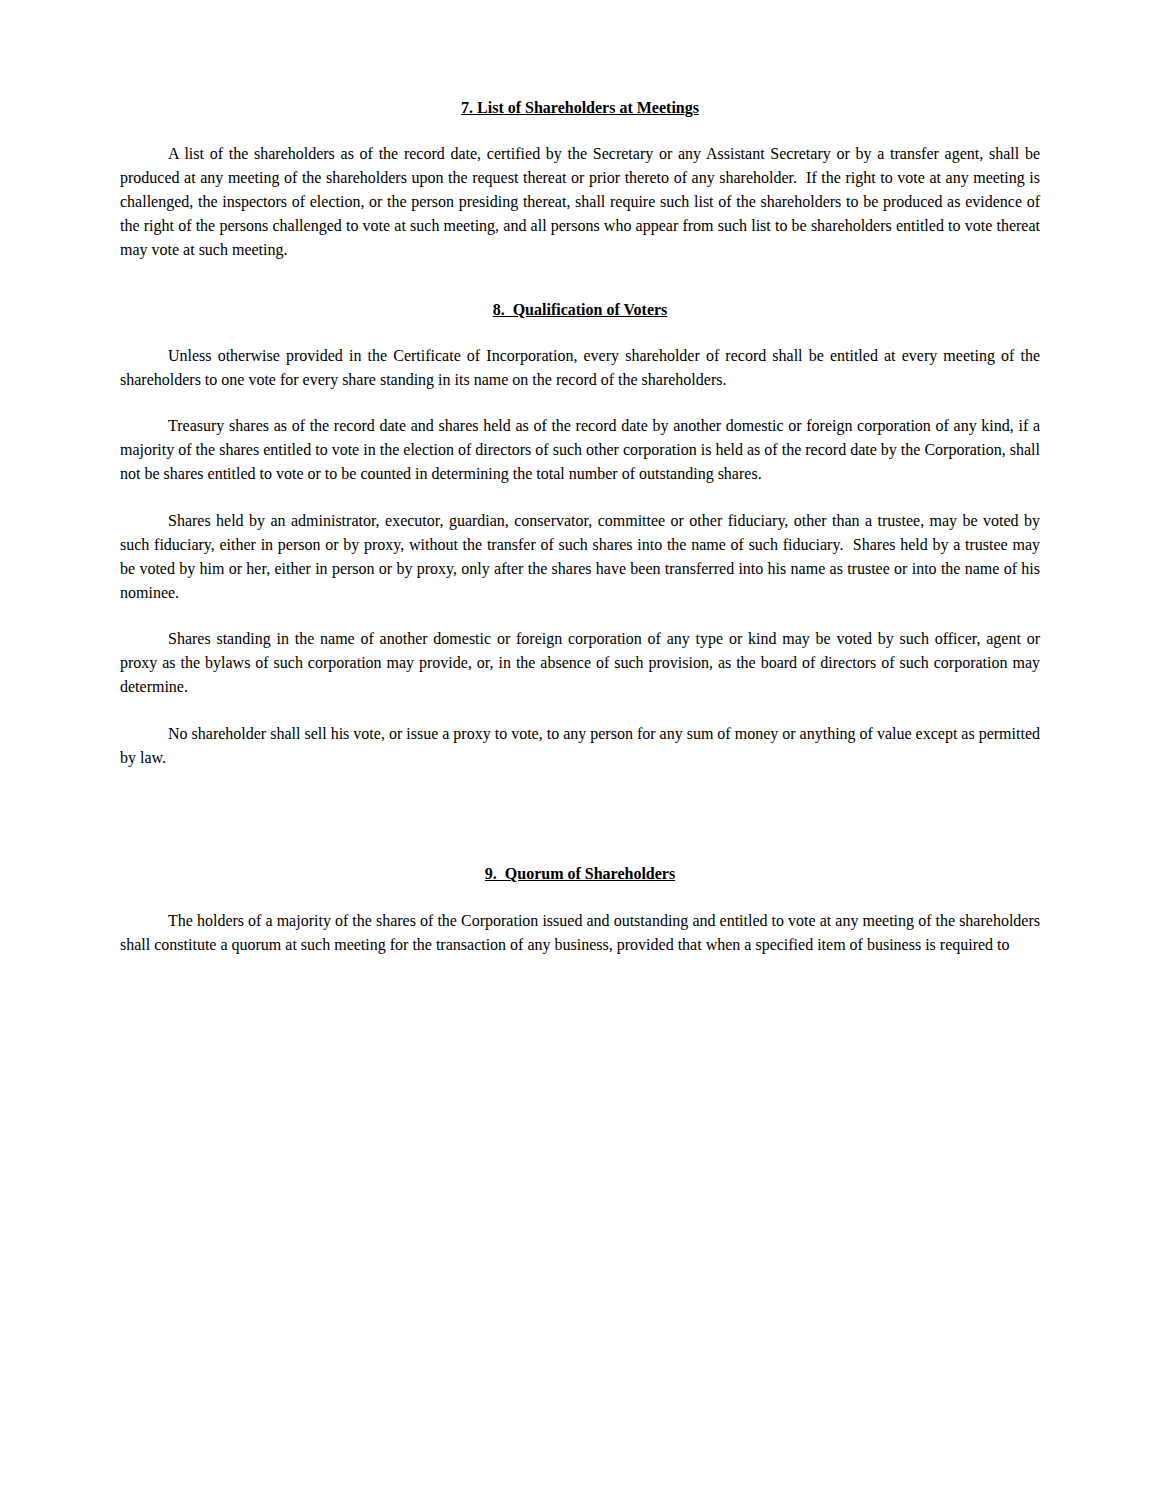7. List of Shareholders at Meetings
A list of the shareholders as of the record date, certified by the Secretary or any Assistant Secretary or by a transfer agent, shall be produced at any meeting of the shareholders upon the request thereat or prior thereto of any shareholder. If the right to vote at any meeting is challenged, the inspectors of election, or the person presiding thereat, shall require such list of the shareholders to be produced as evidence of the right of the persons challenged to vote at such meeting, and all persons who appear from such list to be shareholders entitled to vote thereat may vote at such meeting.
8. Qualification of Voters
Unless otherwise provided in the Certificate of Incorporation, every shareholder of record shall be entitled at every meeting of the shareholders to one vote for every share standing in its name on the record of the shareholders.
Treasury shares as of the record date and shares held as of the record date by another domestic or foreign corporation of any kind, if a majority of the shares entitled to vote in the election of directors of such other corporation is held as of the record date by the Corporation, shall not be shares entitled to vote or to be counted in determining the total number of outstanding shares.
Shares held by an administrator, executor, guardian, conservator, committee or other fiduciary, other than a trustee, may be voted by such fiduciary, either in person or by proxy, without the transfer of such shares into the name of such fiduciary. Shares held by a trustee may be voted by him or her, either in person or by proxy, only after the shares have been transferred into his name as trustee or into the name of his nominee.
Shares standing in the name of another domestic or foreign corporation of any type or kind may be voted by such officer, agent or proxy as the bylaws of such corporation may provide, or, in the absence of such provision, as the board of directors of such corporation may determine.
No shareholder shall sell his vote, or issue a proxy to vote, to any person for any sum of money or anything of value except as permitted by law.
9. Quorum of Shareholders
The holders of a majority of the shares of the Corporation issued and outstanding and entitled to vote at any meeting of the shareholders shall constitute a quorum at such meeting for the transaction of any business, provided that when a specified item of business is required to